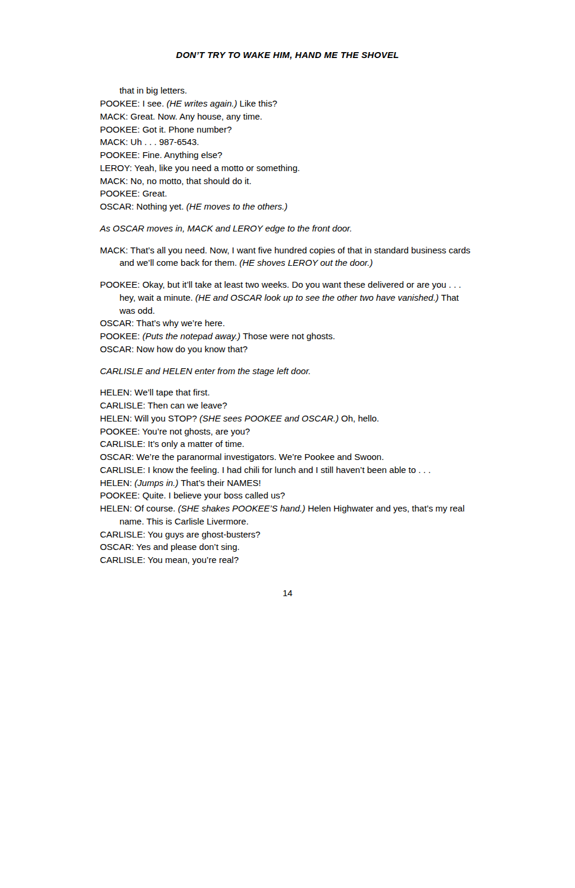DON’T TRY TO WAKE HIM, HAND ME THE SHOVEL
that in big letters.
POOKEE: I see. (HE writes again.) Like this?
MACK: Great. Now. Any house, any time.
POOKEE: Got it. Phone number?
MACK: Uh . . . 987-6543.
POOKEE: Fine. Anything else?
LEROY: Yeah, like you need a motto or something.
MACK: No, no motto, that should do it.
POOKEE: Great.
OSCAR: Nothing yet. (HE moves to the others.)
As OSCAR moves in, MACK and LEROY edge to the front door.
MACK: That’s all you need. Now, I want five hundred copies of that in standard business cards and we’ll come back for them. (HE shoves LEROY out the door.)
POOKEE: Okay, but it’ll take at least two weeks. Do you want these delivered or are you . . . hey, wait a minute. (HE and OSCAR look up to see the other two have vanished.) That was odd.
OSCAR: That’s why we’re here.
POOKEE: (Puts the notepad away.) Those were not ghosts.
OSCAR: Now how do you know that?
CARLISLE and HELEN enter from the stage left door.
HELEN: We’ll tape that first.
CARLISLE: Then can we leave?
HELEN: Will you STOP? (SHE sees POOKEE and OSCAR.) Oh, hello.
POOKEE: You’re not ghosts, are you?
CARLISLE: It’s only a matter of time.
OSCAR: We’re the paranormal investigators. We’re Pookee and Swoon.
CARLISLE: I know the feeling. I had chili for lunch and I still haven’t been able to . . .
HELEN: (Jumps in.) That’s their NAMES!
POOKEE: Quite. I believe your boss called us?
HELEN: Of course. (SHE shakes POOKEE’S hand.) Helen Highwater and yes, that’s my real name. This is Carlisle Livermore.
CARLISLE: You guys are ghost-busters?
OSCAR: Yes and please don’t sing.
CARLISLE: You mean, you’re real?
14